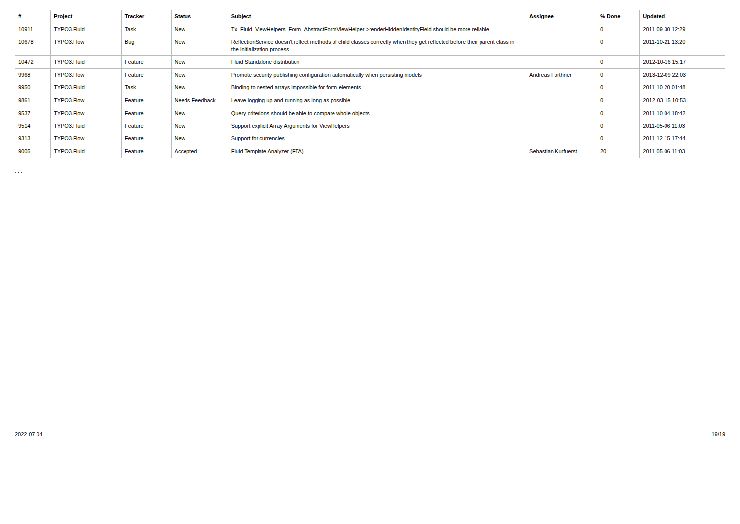| # | Project | Tracker | Status | Subject | Assignee | % Done | Updated |
| --- | --- | --- | --- | --- | --- | --- | --- |
| 10911 | TYPO3.Fluid | Task | New | Tx_Fluid_ViewHelpers_Form_AbstractFormViewHelper->renderHiddenIdentityField should be more reliable | | 0 | 2011-09-30 12:29 |
| 10678 | TYPO3.Flow | Bug | New | ReflectionService doesn't reflect methods of child classes correctly when they get reflected before their parent class in the initialization process | | 0 | 2011-10-21 13:20 |
| 10472 | TYPO3.Fluid | Feature | New | Fluid Standalone distribution | | 0 | 2012-10-16 15:17 |
| 9968 | TYPO3.Flow | Feature | New | Promote security publishing configuration automatically when persisting models | Andreas Förthner | 0 | 2013-12-09 22:03 |
| 9950 | TYPO3.Fluid | Task | New | Binding to nested arrays impossible for form-elements | | 0 | 2011-10-20 01:48 |
| 9861 | TYPO3.Flow | Feature | Needs Feedback | Leave logging up and running as long as possible | | 0 | 2012-03-15 10:53 |
| 9537 | TYPO3.Flow | Feature | New | Query criterions should be able to compare whole objects | | 0 | 2011-10-04 18:42 |
| 9514 | TYPO3.Fluid | Feature | New | Support explicit Array Arguments for ViewHelpers | | 0 | 2011-05-06 11:03 |
| 9313 | TYPO3.Flow | Feature | New | Support for currencies | | 0 | 2011-12-15 17:44 |
| 9005 | TYPO3.Fluid | Feature | Accepted | Fluid Template Analyzer (FTA) | Sebastian Kurfuerst | 20 | 2011-05-06 11:03 |
...
2022-07-04 19/19